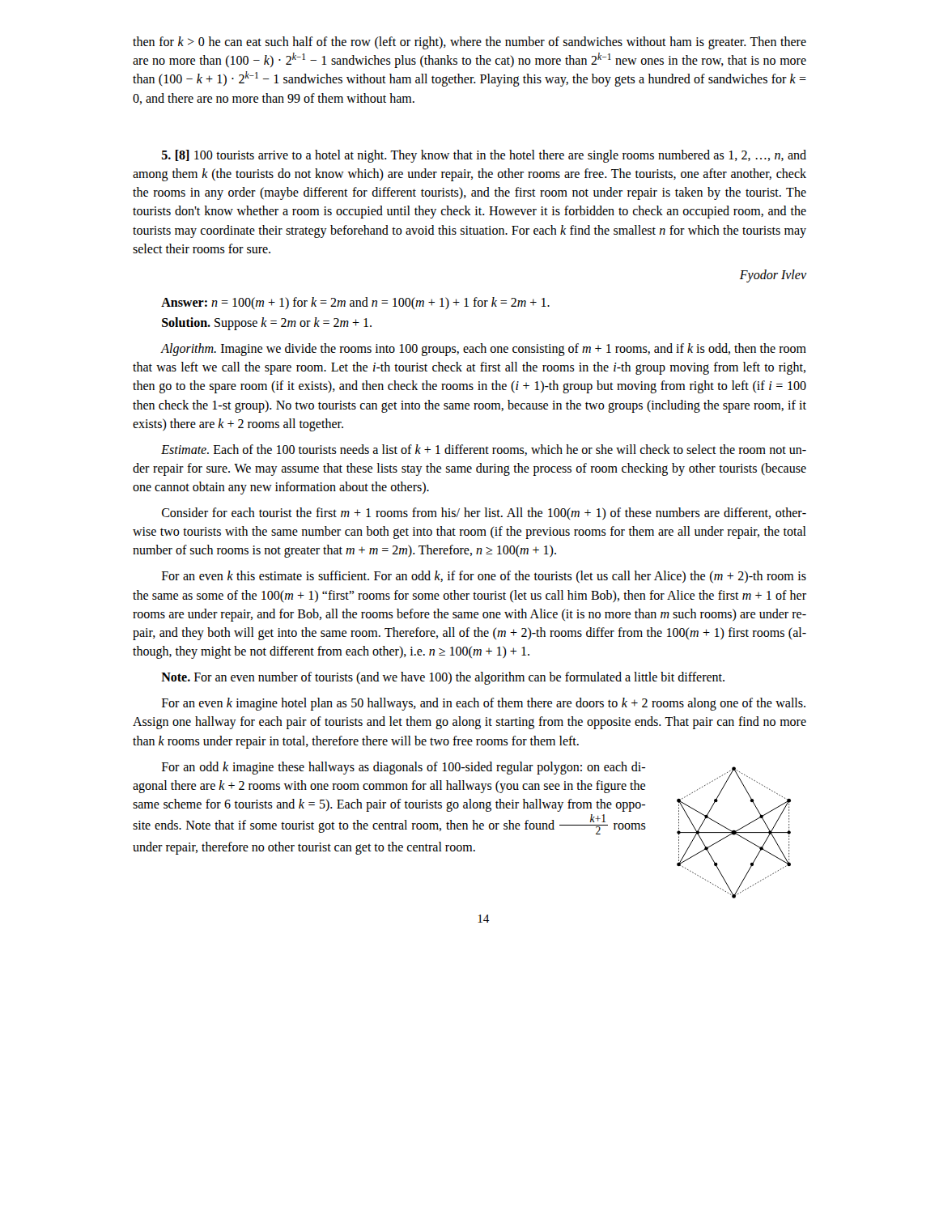then for k > 0 he can eat such half of the row (left or right), where the number of sandwiches without ham is greater. Then there are no more than (100 − k) · 2k−1 − 1 sandwiches plus (thanks to the cat) no more than 2k−1 new ones in the row, that is no more than (100 − k + 1) · 2k−1 − 1 sandwiches without ham all together. Playing this way, the boy gets a hundred of sandwiches for k = 0, and there are no more than 99 of them without ham.
5. [8] 100 tourists arrive to a hotel at night. They know that in the hotel there are single rooms numbered as 1, 2, …, n, and among them k (the tourists do not know which) are under repair, the other rooms are free. The tourists, one after another, check the rooms in any order (maybe different for different tourists), and the first room not under repair is taken by the tourist. The tourists don't know whether a room is occupied until they check it. However it is forbidden to check an occupied room, and the tourists may coordinate their strategy beforehand to avoid this situation. For each k find the smallest n for which the tourists may select their rooms for sure.
Fyodor Ivlev
Answer: n = 100(m + 1) for k = 2m and n = 100(m + 1) + 1 for k = 2m + 1.
Solution. Suppose k = 2m or k = 2m + 1.
Algorithm. Imagine we divide the rooms into 100 groups, each one consisting of m + 1 rooms, and if k is odd, then the room that was left we call the spare room. Let the i-th tourist check at first all the rooms in the i-th group moving from left to right, then go to the spare room (if it exists), and then check the rooms in the (i + 1)-th group but moving from right to left (if i = 100 then check the 1-st group). No two tourists can get into the same room, because in the two groups (including the spare room, if it exists) there are k + 2 rooms all together.
Estimate. Each of the 100 tourists needs a list of k + 1 different rooms, which he or she will check to select the room not under repair for sure. We may assume that these lists stay the same during the process of room checking by other tourists (because one cannot obtain any new information about the others).
Consider for each tourist the first m + 1 rooms from his/ her list. All the 100(m + 1) of these numbers are different, otherwise two tourists with the same number can both get into that room (if the previous rooms for them are all under repair, the total number of such rooms is not greater that m + m = 2m). Therefore, n ≥ 100(m + 1).
For an even k this estimate is sufficient. For an odd k, if for one of the tourists (let us call her Alice) the (m + 2)-th room is the same as some of the 100(m + 1) “first” rooms for some other tourist (let us call him Bob), then for Alice the first m + 1 of her rooms are under repair, and for Bob, all the rooms before the same one with Alice (it is no more than m such rooms) are under repair, and they both will get into the same room. Therefore, all of the (m + 2)-th rooms differ from the 100(m + 1) first rooms (although, they might be not different from each other), i.e. n ≥ 100(m + 1) + 1.
Note. For an even number of tourists (and we have 100) the algorithm can be formulated a little bit different.
For an even k imagine hotel plan as 50 hallways, and in each of them there are doors to k + 2 rooms along one of the walls. Assign one hallway for each pair of tourists and let them go along it starting from the opposite ends. That pair can find no more than k rooms under repair in total, therefore there will be two free rooms for them left.
For an odd k imagine these hallways as diagonals of 100-sided regular polygon: on each diagonal there are k + 2 rooms with one room common for all hallways (you can see in the figure the same scheme for 6 tourists and k = 5). Each pair of tourists go along their hallway from the opposite ends. Note that if some tourist got to the central room, then he or she found k+12 rooms under repair, therefore no other tourist can get to the central room.
14